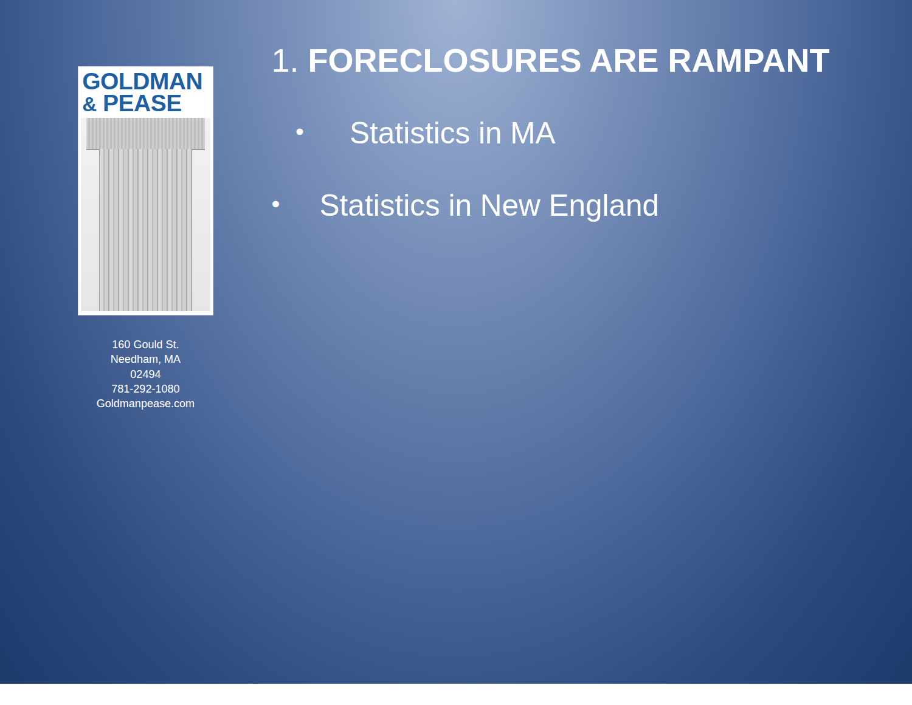GOLDMAN
& PEASE
160 Gould St.
Needham, MA
02494
781-292-1080
Goldmanpease.com
1. FORECLOSURES ARE RAMPANT
Statistics in MA
Statistics in New England